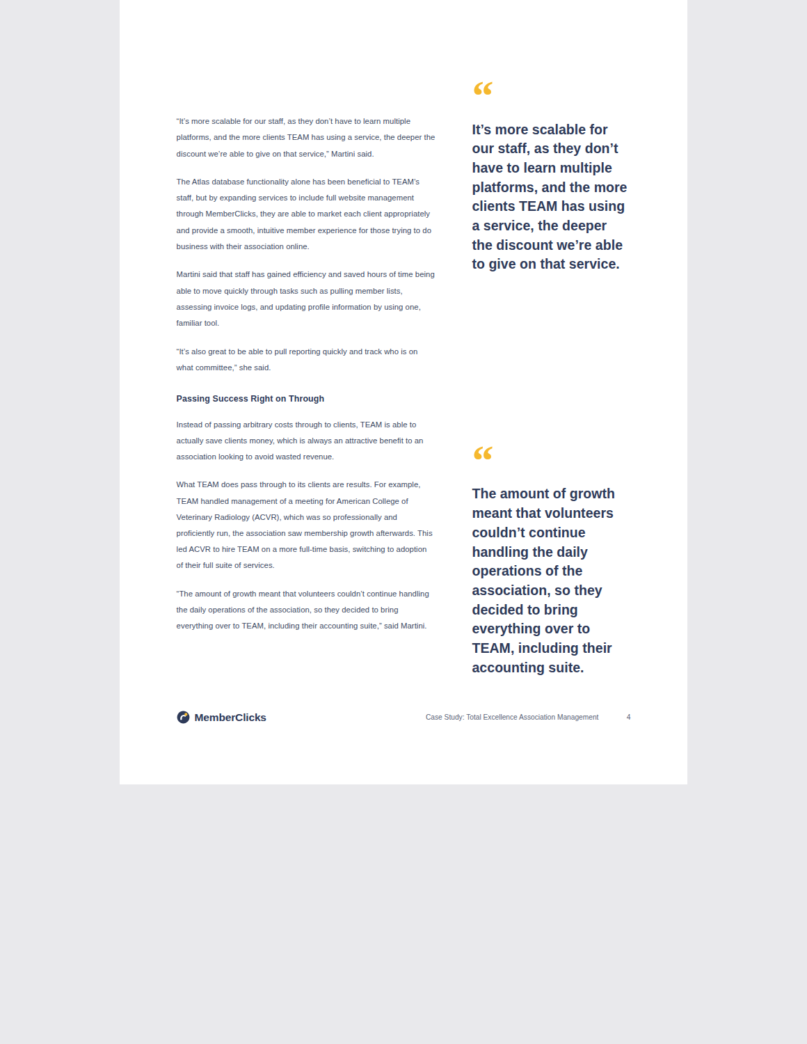“It’s more scalable for our staff, as they don’t have to learn multiple platforms, and the more clients TEAM has using a service, the deeper the discount we’re able to give on that service,” Martini said.
The Atlas database functionality alone has been beneficial to TEAM’s staff, but by expanding services to include full website management through MemberClicks, they are able to market each client appropriately and provide a smooth, intuitive member experience for those trying to do business with their association online.
Martini said that staff has gained efficiency and saved hours of time being able to move quickly through tasks such as pulling member lists, assessing invoice logs, and updating profile information by using one, familiar tool.
“It’s also great to be able to pull reporting quickly and track who is on what committee,” she said.
Passing Success Right on Through
Instead of passing arbitrary costs through to clients, TEAM is able to actually save clients money, which is always an attractive benefit to an association looking to avoid wasted revenue.
What TEAM does pass through to its clients are results. For example, TEAM handled management of a meeting for American College of Veterinary Radiology (ACVR), which was so professionally and proficiently run, the association saw membership growth afterwards. This led ACVR to hire TEAM on a more full-time basis, switching to adoption of their full suite of services.
“The amount of growth meant that volunteers couldn’t continue handling the daily operations of the association, so they decided to bring everything over to TEAM, including their accounting suite,” said Martini.
“
It’s more scalable for our staff, as they don’t have to learn multiple platforms, and the more clients TEAM has using a service, the deeper the discount we’re able to give on that service.
“
The amount of growth meant that volunteers couldn’t continue handling the daily operations of the association, so they decided to bring everything over to TEAM, including their accounting suite.
MemberClicks
Case Study: Total Excellence Association Management 4